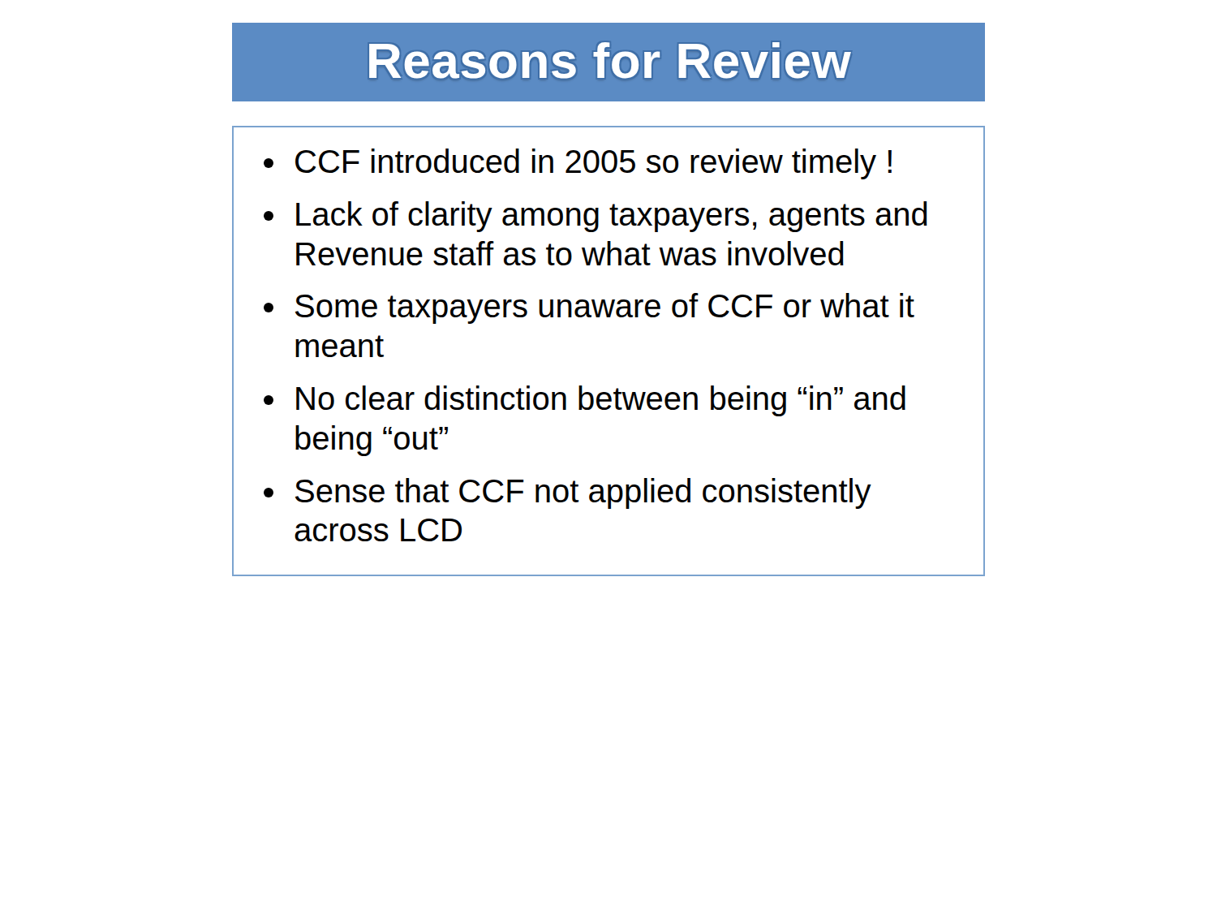Reasons for Review
CCF introduced in 2005 so review timely !
Lack of clarity among taxpayers, agents and Revenue staff as to what was involved
Some taxpayers unaware of CCF or what it meant
No clear distinction between being “in” and being “out”
Sense that CCF not applied consistently across LCD